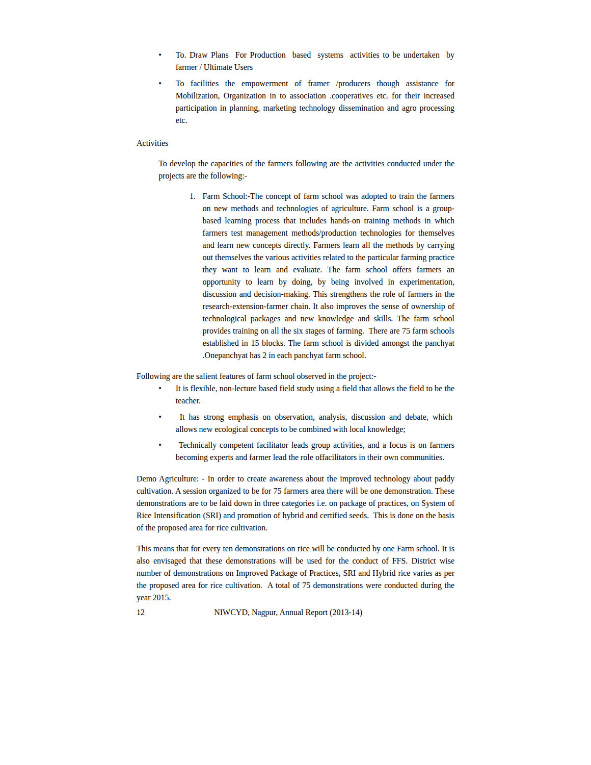To. Draw Plans For Production based systems activities to be undertaken by farmer / Ultimate Users
To facilities the empowerment of framer /producers though assistance for Mobilization, Organization in to association .cooperatives etc. for their increased participation in planning, marketing technology dissemination and agro processing etc.
Activities
To develop the capacities of the farmers following are the activities conducted under the projects are the following:-
Farm School:-The concept of farm school was adopted to train the farmers on new methods and technologies of agriculture. Farm school is a group-based learning process that includes hands-on training methods in which farmers test management methods/production technologies for themselves and learn new concepts directly. Farmers learn all the methods by carrying out themselves the various activities related to the particular farming practice they want to learn and evaluate. The farm school offers farmers an opportunity to learn by doing, by being involved in experimentation, discussion and decision-making. This strengthens the role of farmers in the research-extension-farmer chain. It also improves the sense of ownership of technological packages and new knowledge and skills. The farm school provides training on all the six stages of farming. There are 75 farm schools established in 15 blocks. The farm school is divided amongst the panchyat .Onepanchyat has 2 in each panchyat farm school.
Following are the salient features of farm school observed in the project:-
It is flexible, non-lecture based field study using a field that allows the field to be the teacher.
It has strong emphasis on observation, analysis, discussion and debate, which allows new ecological concepts to be combined with local knowledge;
Technically competent facilitator leads group activities, and a focus is on farmers becoming experts and farmer lead the role offacilitators in their own communities.
Demo Agriculture: - In order to create awareness about the improved technology about paddy cultivation. A session organized to be for 75 farmers area there will be one demonstration. These demonstrations are to be laid down in three categories i.e. on package of practices, on System of Rice Intensification (SRI) and promotion of hybrid and certified seeds. This is done on the basis of the proposed area for rice cultivation.
This means that for every ten demonstrations on rice will be conducted by one Farm school. It is also envisaged that these demonstrations will be used for the conduct of FFS. District wise number of demonstrations on Improved Package of Practices, SRI and Hybrid rice varies as per the proposed area for rice cultivation. A total of 75 demonstrations were conducted during the year 2015.
12
NIWCYD, Nagpur, Annual Report (2013-14)